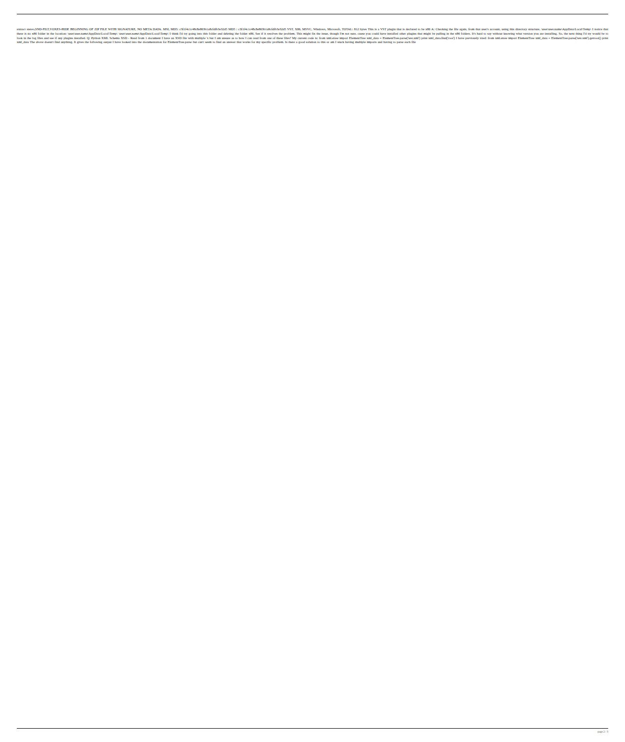extract stereo,SND-FILT,VOXES-HIDE BEGINNING OF ZIP FILE WITH SIGNATURE, NO META DATA. MSI, MD5: c3f1f4c1c48c8e863b1a8cfdfb3e32d5 MD5 : c3f1f4c1c48c8e863b1a8cfdfb3e32d5 VST, X86, MSVC, Windows, Microsoft, TOTAL: 812 bytes This is a VST plugin that is declared to be x86 A: Checking the file again, from that user's account, using this directory structure, \user\user.name\AppData\Local\Temp\ I notice that there is no x86 folder in the location: \user\user.name\AppData\Local\Temp\ \user\user.name\AppData\Local\Temp\ I think I'd try going into this folder and deleting the folder x86. See if it resolves the problem. This might fix the issue, though I'm not sure, cause you could have installed other plugins that might be pulling in the x86 folders. It's hard to say without knowing what version you are installing. So, the next thing I'd try would be to look in the log files and see if any plugins installed. Q: Python XML Schema XSD - Read from 1 document I have an XSD file with multiple 's but I am unsure as to how I can read from one of these files? My current code is: from xml.etree import ElementTree xml_data = ElementTree.parse('test.xml') print xml_data.find('root') I have previously tried: from xml.etree import ElementTree xml_data = ElementTree.parse('test.xml').getroot() print xml_data The above doesn't find anything. It gives the following output I have looked into the documentation for ElementTree.parse but can't seem to find an answer that works for my specific problem. Is there a good solution to this or am I stuck having multiple imports and having to parse each file
page 2 / 3